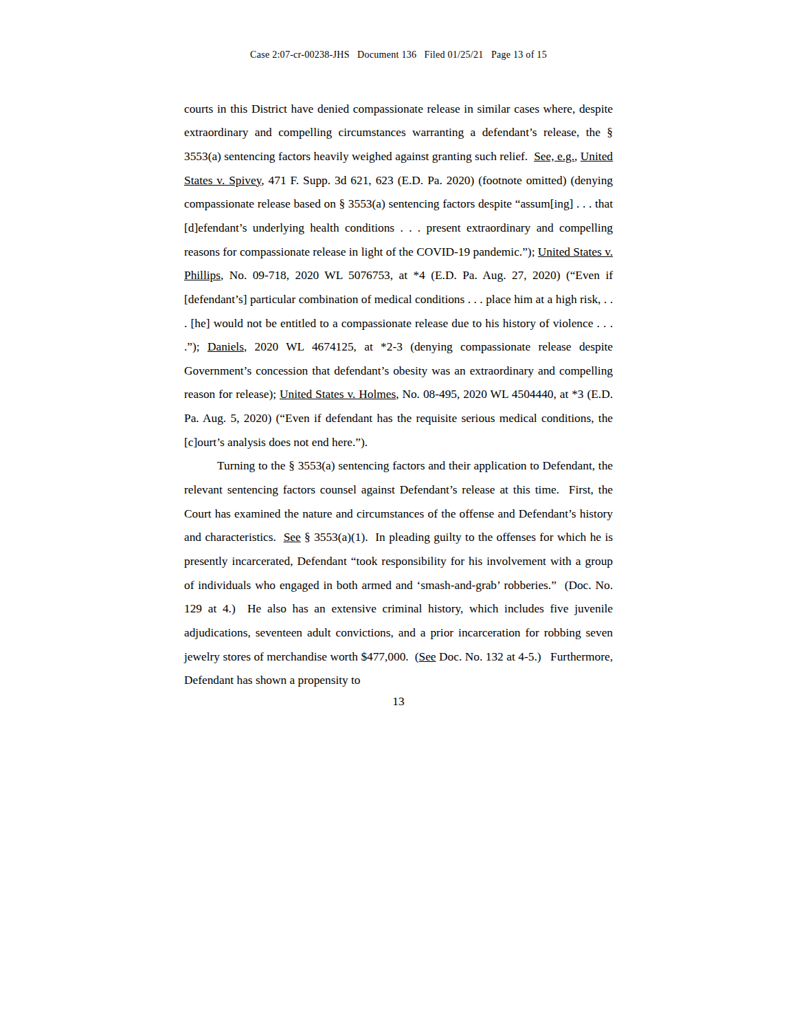Case 2:07-cr-00238-JHS Document 136 Filed 01/25/21 Page 13 of 15
courts in this District have denied compassionate release in similar cases where, despite extraordinary and compelling circumstances warranting a defendant’s release, the § 3553(a) sentencing factors heavily weighed against granting such relief. See, e.g., United States v. Spivey, 471 F. Supp. 3d 621, 623 (E.D. Pa. 2020) (footnote omitted) (denying compassionate release based on § 3553(a) sentencing factors despite “assum[ing] . . . that [d]efendant’s underlying health conditions . . . present extraordinary and compelling reasons for compassionate release in light of the COVID-19 pandemic.”); United States v. Phillips, No. 09-718, 2020 WL 5076753, at *4 (E.D. Pa. Aug. 27, 2020) (“Even if [defendant’s] particular combination of medical conditions . . . place him at a high risk, . . . [he] would not be entitled to a compassionate release due to his history of violence . . . .”); Daniels, 2020 WL 4674125, at *2-3 (denying compassionate release despite Government’s concession that defendant’s obesity was an extraordinary and compelling reason for release); United States v. Holmes, No. 08-495, 2020 WL 4504440, at *3 (E.D. Pa. Aug. 5, 2020) (“Even if defendant has the requisite serious medical conditions, the [c]ourt’s analysis does not end here.”).
Turning to the § 3553(a) sentencing factors and their application to Defendant, the relevant sentencing factors counsel against Defendant’s release at this time. First, the Court has examined the nature and circumstances of the offense and Defendant’s history and characteristics. See § 3553(a)(1). In pleading guilty to the offenses for which he is presently incarcerated, Defendant “took responsibility for his involvement with a group of individuals who engaged in both armed and ‘smash-and-grab’ robberies.” (Doc. No. 129 at 4.) He also has an extensive criminal history, which includes five juvenile adjudications, seventeen adult convictions, and a prior incarceration for robbing seven jewelry stores of merchandise worth $477,000. (See Doc. No. 132 at 4-5.) Furthermore, Defendant has shown a propensity to
13